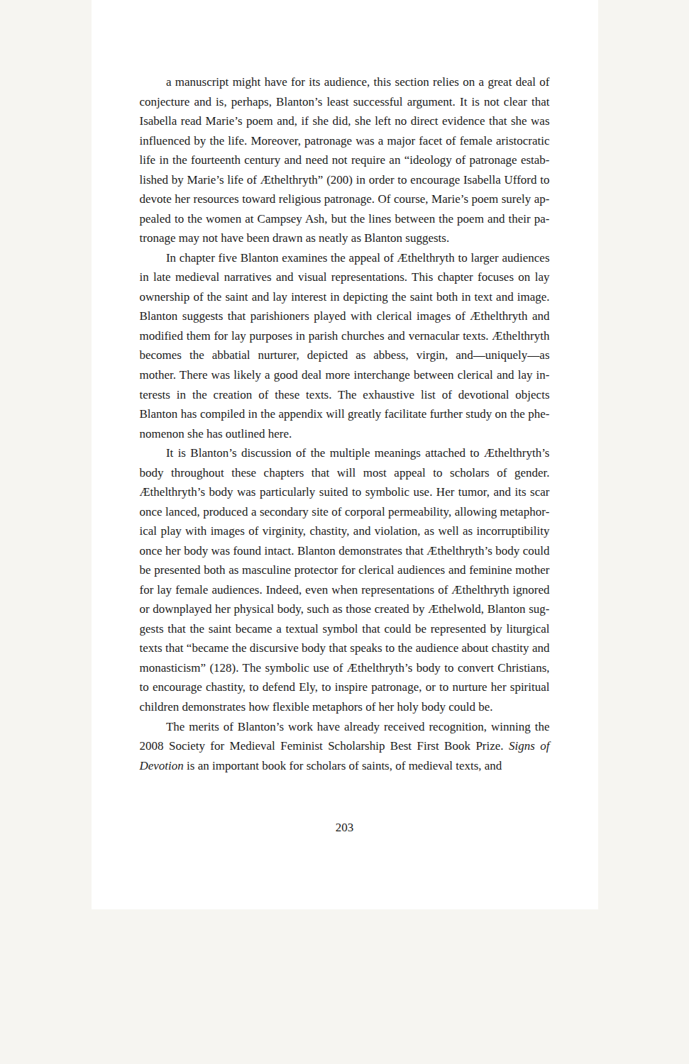a manuscript might have for its audience, this section relies on a great deal of conjecture and is, perhaps, Blanton’s least successful argument. It is not clear that Isabella read Marie’s poem and, if she did, she left no direct evidence that she was influenced by the life. Moreover, patronage was a major facet of female aristocratic life in the fourteenth century and need not require an “ideology of patronage established by Marie’s life of Æthelthryth” (200) in order to encourage Isabella Ufford to devote her resources toward religious patronage. Of course, Marie’s poem surely appealed to the women at Campsey Ash, but the lines between the poem and their patronage may not have been drawn as neatly as Blanton suggests.
In chapter five Blanton examines the appeal of Æthelthryth to larger audiences in late medieval narratives and visual representations. This chapter focuses on lay ownership of the saint and lay interest in depicting the saint both in text and image. Blanton suggests that parishioners played with clerical images of Æthelthryth and modified them for lay purposes in parish churches and vernacular texts. Æthelthryth becomes the abbatial nurturer, depicted as abbess, virgin, and—uniquely—as mother. There was likely a good deal more interchange between clerical and lay interests in the creation of these texts. The exhaustive list of devotional objects Blanton has compiled in the appendix will greatly facilitate further study on the phenomenon she has outlined here.
It is Blanton’s discussion of the multiple meanings attached to Æthelthryth’s body throughout these chapters that will most appeal to scholars of gender. Æthelthryth’s body was particularly suited to symbolic use. Her tumor, and its scar once lanced, produced a secondary site of corporal permeability, allowing metaphorical play with images of virginity, chastity, and violation, as well as incorruptibility once her body was found intact. Blanton demonstrates that Æthelthryth’s body could be presented both as masculine protector for clerical audiences and feminine mother for lay female audiences. Indeed, even when representations of Æthelthryth ignored or downplayed her physical body, such as those created by Æthelwold, Blanton suggests that the saint became a textual symbol that could be represented by liturgical texts that “became the discursive body that speaks to the audience about chastity and monasticism” (128). The symbolic use of Æthelthryth’s body to convert Christians, to encourage chastity, to defend Ely, to inspire patronage, or to nurture her spiritual children demonstrates how flexible metaphors of her holy body could be.
The merits of Blanton’s work have already received recognition, winning the 2008 Society for Medieval Feminist Scholarship Best First Book Prize. Signs of Devotion is an important book for scholars of saints, of medieval texts, and
203